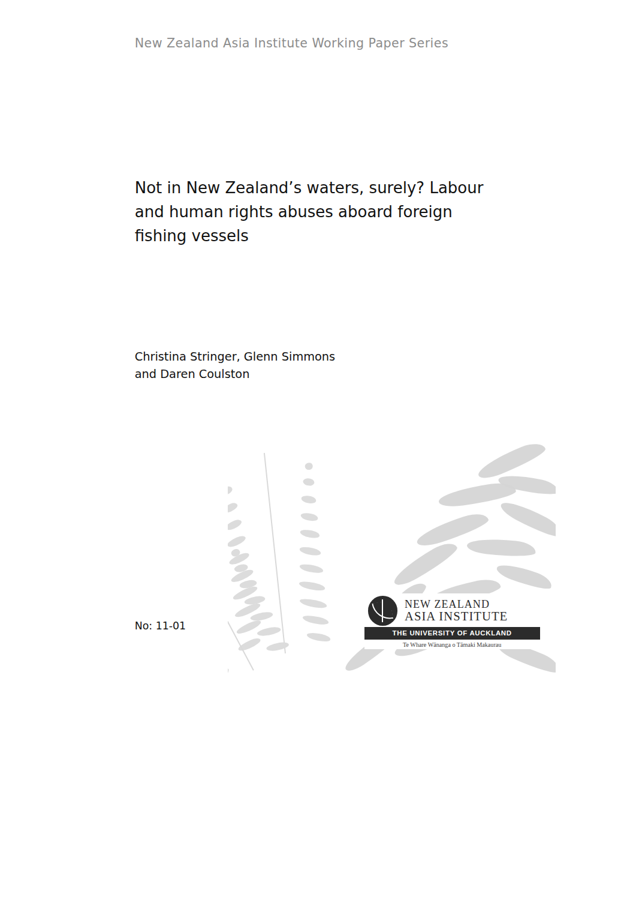New Zealand Asia Institute Working Paper Series
Not in New Zealand’s waters, surely? Labour and human rights abuses aboard foreign fishing vessels
Christina Stringer, Glenn Simmons
and Daren Coulston
NEW ZEALAND
ASIA INSTITUTE
THE UNIVERSITY OF AUCKLAND
Te Whare Wānanga o Tāmaki Makaurau
No: 11-01